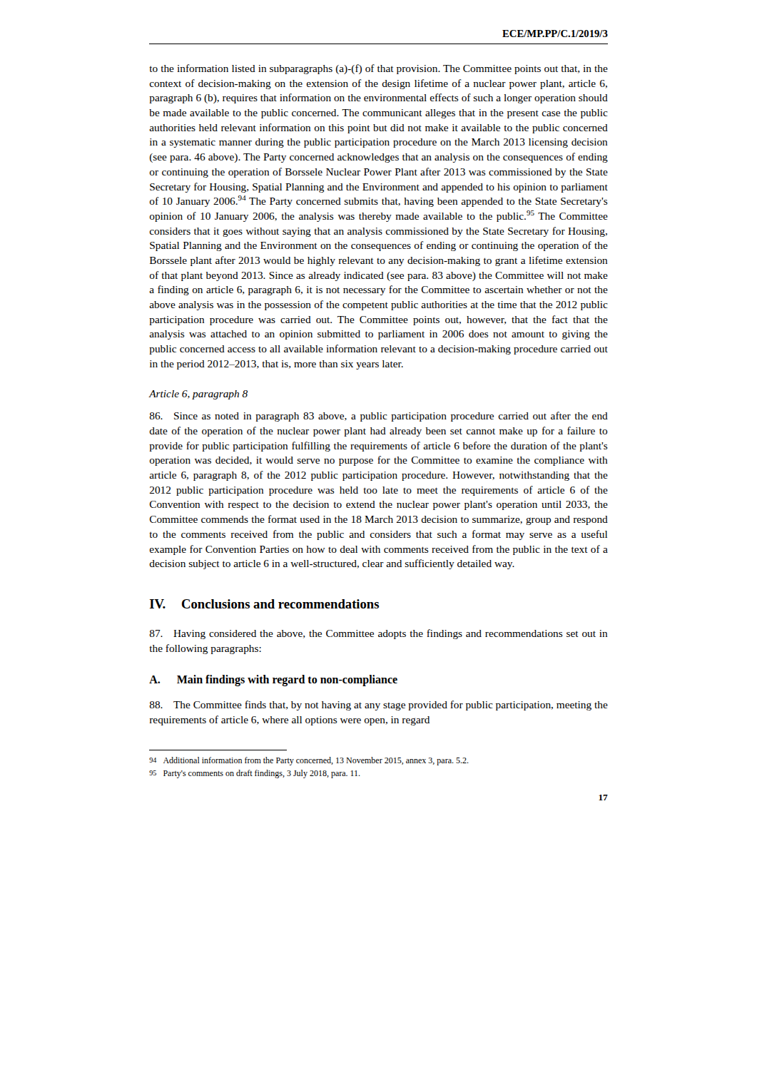ECE/MP.PP/C.1/2019/3
to the information listed in subparagraphs (a)-(f) of that provision. The Committee points out that, in the context of decision-making on the extension of the design lifetime of a nuclear power plant, article 6, paragraph 6 (b), requires that information on the environmental effects of such a longer operation should be made available to the public concerned. The communicant alleges that in the present case the public authorities held relevant information on this point but did not make it available to the public concerned in a systematic manner during the public participation procedure on the March 2013 licensing decision (see para. 46 above). The Party concerned acknowledges that an analysis on the consequences of ending or continuing the operation of Borssele Nuclear Power Plant after 2013 was commissioned by the State Secretary for Housing, Spatial Planning and the Environment and appended to his opinion to parliament of 10 January 2006.94 The Party concerned submits that, having been appended to the State Secretary's opinion of 10 January 2006, the analysis was thereby made available to the public.95 The Committee considers that it goes without saying that an analysis commissioned by the State Secretary for Housing, Spatial Planning and the Environment on the consequences of ending or continuing the operation of the Borssele plant after 2013 would be highly relevant to any decision-making to grant a lifetime extension of that plant beyond 2013. Since as already indicated (see para. 83 above) the Committee will not make a finding on article 6, paragraph 6, it is not necessary for the Committee to ascertain whether or not the above analysis was in the possession of the competent public authorities at the time that the 2012 public participation procedure was carried out. The Committee points out, however, that the fact that the analysis was attached to an opinion submitted to parliament in 2006 does not amount to giving the public concerned access to all available information relevant to a decision-making procedure carried out in the period 2012–2013, that is, more than six years later.
Article 6, paragraph 8
86. Since as noted in paragraph 83 above, a public participation procedure carried out after the end date of the operation of the nuclear power plant had already been set cannot make up for a failure to provide for public participation fulfilling the requirements of article 6 before the duration of the plant's operation was decided, it would serve no purpose for the Committee to examine the compliance with article 6, paragraph 8, of the 2012 public participation procedure. However, notwithstanding that the 2012 public participation procedure was held too late to meet the requirements of article 6 of the Convention with respect to the decision to extend the nuclear power plant's operation until 2033, the Committee commends the format used in the 18 March 2013 decision to summarize, group and respond to the comments received from the public and considers that such a format may serve as a useful example for Convention Parties on how to deal with comments received from the public in the text of a decision subject to article 6 in a well-structured, clear and sufficiently detailed way.
IV. Conclusions and recommendations
87. Having considered the above, the Committee adopts the findings and recommendations set out in the following paragraphs:
A. Main findings with regard to non-compliance
88. The Committee finds that, by not having at any stage provided for public participation, meeting the requirements of article 6, where all options were open, in regard
94 Additional information from the Party concerned, 13 November 2015, annex 3, para. 5.2.
95 Party's comments on draft findings, 3 July 2018, para. 11.
17